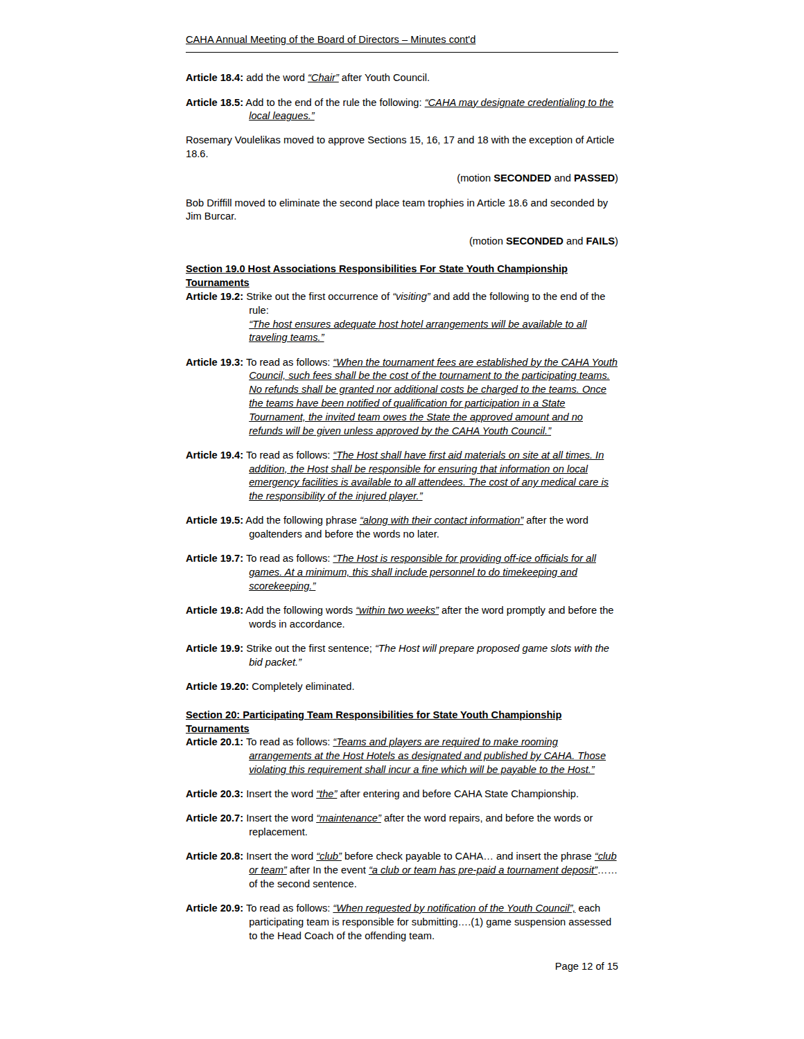CAHA Annual Meeting of the Board of Directors – Minutes cont'd
Article 18.4: add the word “Chair” after Youth Council.
Article 18.5: Add to the end of the rule the following: “CAHA may designate credentialing to the local leagues.”
Rosemary Voulelikas moved to approve Sections 15, 16, 17 and 18 with the exception of Article 18.6.
(motion SECONDED and PASSED)
Bob Driffill moved to eliminate the second place team trophies in Article 18.6 and seconded by Jim Burcar.
(motion SECONDED and FAILS)
Section 19.0 Host Associations Responsibilities For State Youth Championship Tournaments
Article 19.2: Strike out the first occurrence of “visiting” and add the following to the end of the rule:
“The host ensures adequate host hotel arrangements will be available to all traveling teams.”
Article 19.3: To read as follows: “When the tournament fees are established by the CAHA Youth Council, such fees shall be the cost of the tournament to the participating teams. No refunds shall be granted nor additional costs be charged to the teams. Once the teams have been notified of qualification for participation in a State Tournament, the invited team owes the State the approved amount and no refunds will be given unless approved by the CAHA Youth Council.”
Article 19.4: To read as follows: “The Host shall have first aid materials on site at all times. In addition, the Host shall be responsible for ensuring that information on local emergency facilities is available to all attendees. The cost of any medical care is the responsibility of the injured player.”
Article 19.5: Add the following phrase “along with their contact information” after the word goaltenders and before the words no later.
Article 19.7: To read as follows: “The Host is responsible for providing off-ice officials for all games. At a minimum, this shall include personnel to do timekeeping and scorekeeping.”
Article 19.8: Add the following words “within two weeks” after the word promptly and before the words in accordance.
Article 19.9: Strike out the first sentence; “The Host will prepare proposed game slots with the bid packet.”
Article 19.20: Completely eliminated.
Section 20: Participating Team Responsibilities for State Youth Championship Tournaments
Article 20.1: To read as follows: “Teams and players are required to make rooming arrangements at the Host Hotels as designated and published by CAHA. Those violating this requirement shall incur a fine which will be payable to the Host.”
Article 20.3: Insert the word “the” after entering and before CAHA State Championship.
Article 20.7: Insert the word “maintenance” after the word repairs, and before the words or replacement.
Article 20.8: Insert the word “club” before check payable to CAHA… and insert the phrase “club or team” after In the event “a club or team has pre-paid a tournament deposit”……of the second sentence.
Article 20.9: To read as follows: “When requested by notification of the Youth Council”, each participating team is responsible for submitting….(1) game suspension assessed to the Head Coach of the offending team.
Page 12 of 15